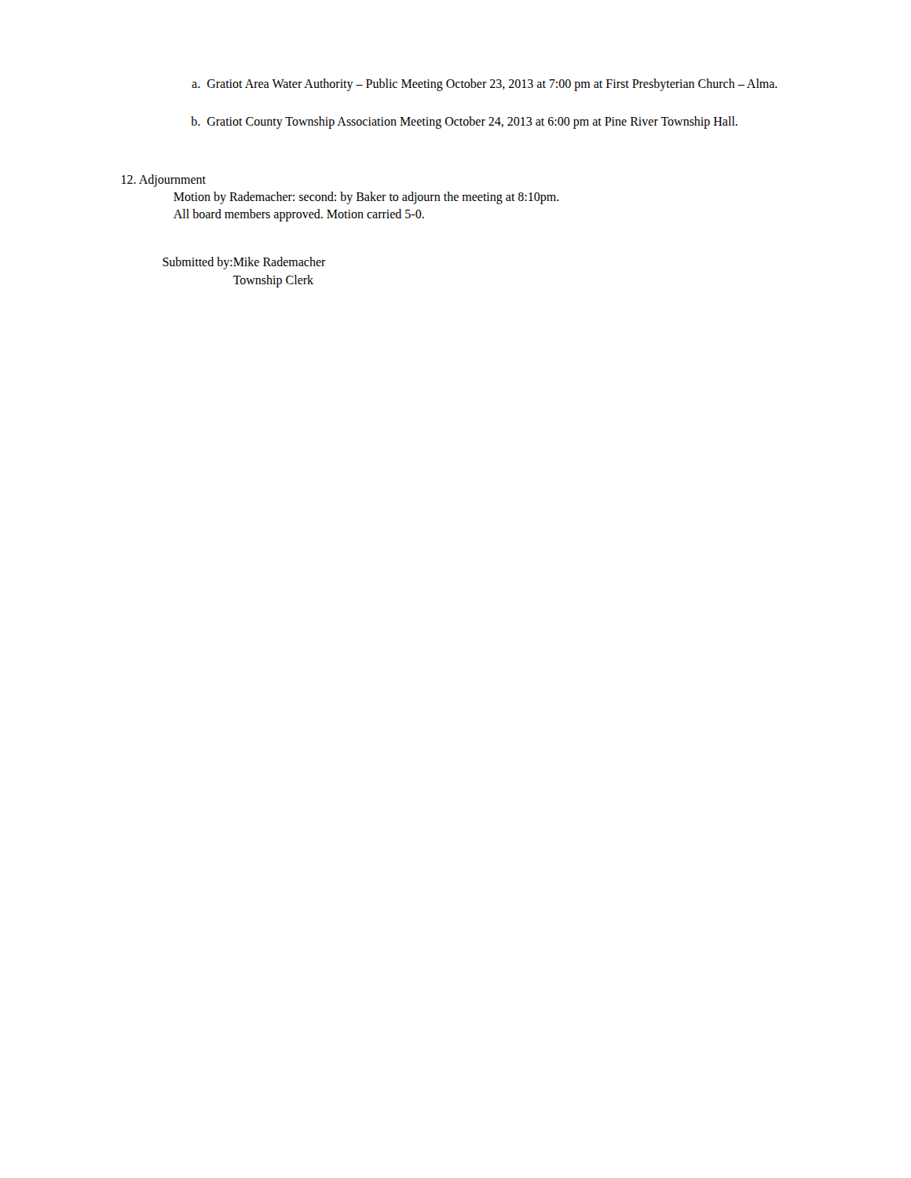Gratiot Area Water Authority – Public Meeting October 23, 2013 at 7:00 pm at First Presbyterian Church – Alma.
Gratiot County Township Association Meeting October 24, 2013 at 6:00 pm at Pine River Township Hall.
12. Adjournment
Motion by Rademacher: second: by Baker to adjourn the meeting at 8:10pm.
All board members approved. Motion carried 5-0.
| Submitted by: | Mike Rademacher |
| | Township Clerk |